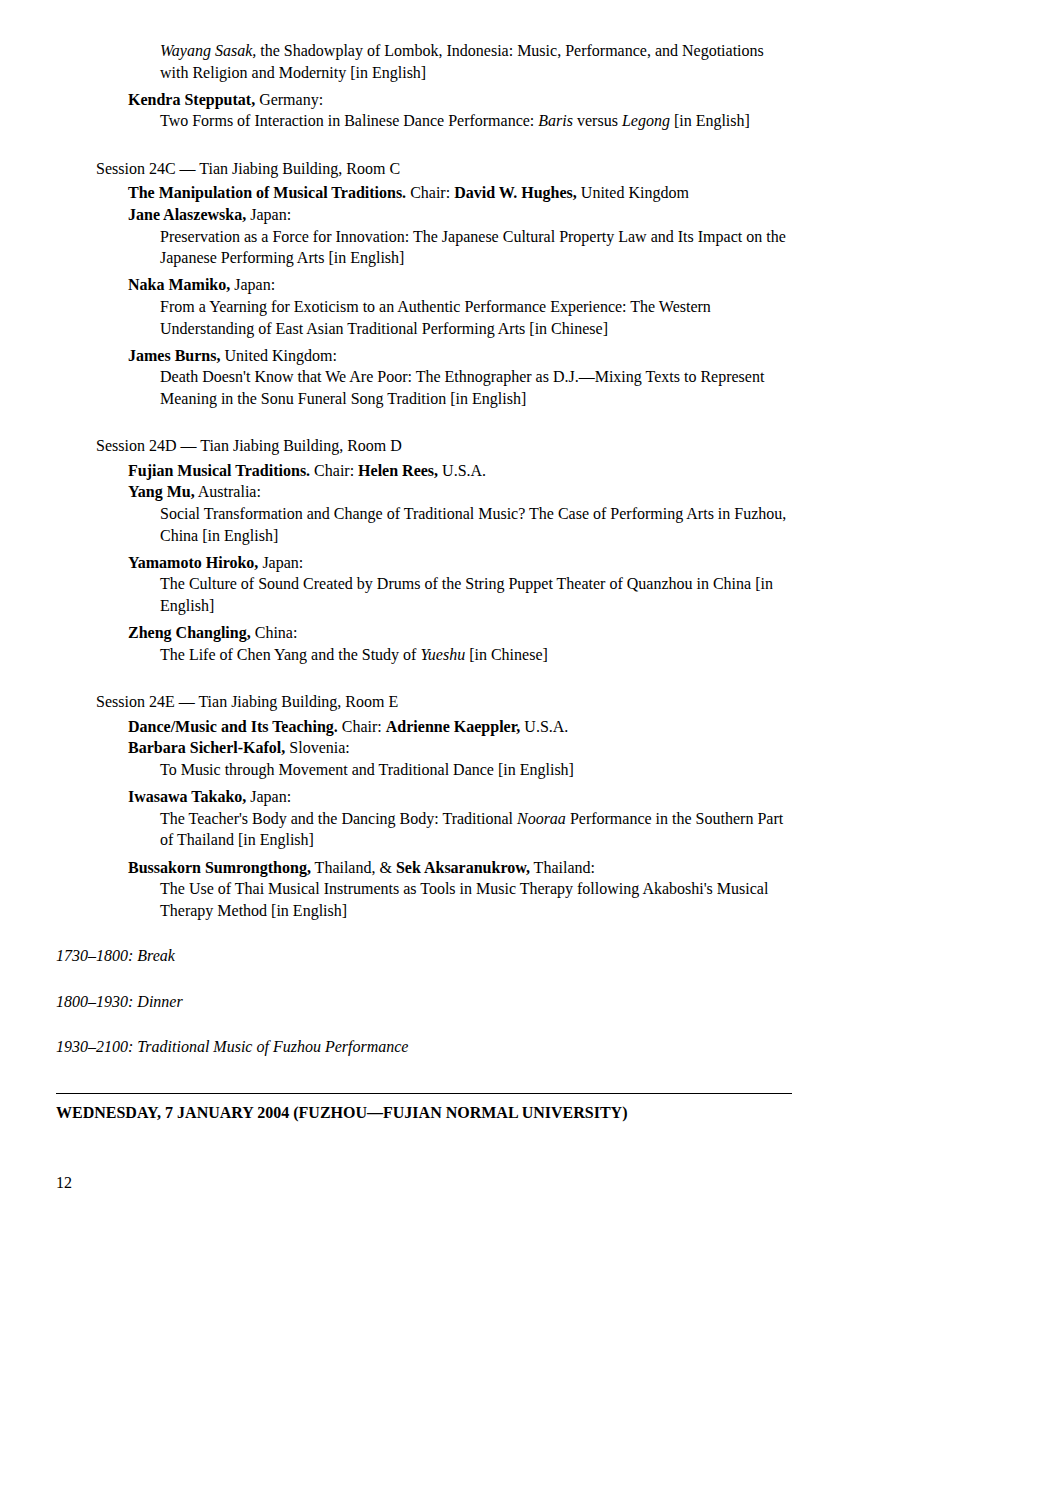Wayang Sasak, the Shadowplay of Lombok, Indonesia: Music, Performance, and Negotiations with Religion and Modernity [in English]
Kendra Stepputat, Germany:
Two Forms of Interaction in Balinese Dance Performance: Baris versus Legong [in English]
Session 24C — Tian Jiabing Building, Room C
The Manipulation of Musical Traditions. Chair: David W. Hughes, United Kingdom
Jane Alaszewska, Japan:
Preservation as a Force for Innovation: The Japanese Cultural Property Law and Its Impact on the Japanese Performing Arts [in English]
Naka Mamiko, Japan:
From a Yearning for Exoticism to an Authentic Performance Experience: The Western Understanding of East Asian Traditional Performing Arts [in Chinese]
James Burns, United Kingdom:
Death Doesn't Know that We Are Poor: The Ethnographer as D.J.—Mixing Texts to Represent Meaning in the Sonu Funeral Song Tradition [in English]
Session 24D — Tian Jiabing Building, Room D
Fujian Musical Traditions. Chair: Helen Rees, U.S.A.
Yang Mu, Australia:
Social Transformation and Change of Traditional Music? The Case of Performing Arts in Fuzhou, China [in English]
Yamamoto Hiroko, Japan:
The Culture of Sound Created by Drums of the String Puppet Theater of Quanzhou in China [in English]
Zheng Changling, China:
The Life of Chen Yang and the Study of Yueshu [in Chinese]
Session 24E — Tian Jiabing Building, Room E
Dance/Music and Its Teaching. Chair: Adrienne Kaeppler, U.S.A.
Barbara Sicherl-Kafol, Slovenia:
To Music through Movement and Traditional Dance [in English]
Iwasawa Takako, Japan:
The Teacher's Body and the Dancing Body: Traditional Nooraa Performance in the Southern Part of Thailand [in English]
Bussakorn Sumrongthong, Thailand, & Sek Aksaranukrow, Thailand:
The Use of Thai Musical Instruments as Tools in Music Therapy following Akaboshi's Musical Therapy Method [in English]
1730–1800: Break
1800–1930: Dinner
1930–2100: Traditional Music of Fuzhou Performance
Wednesday, 7 January 2004 (Fuzhou—Fujian Normal University)
12